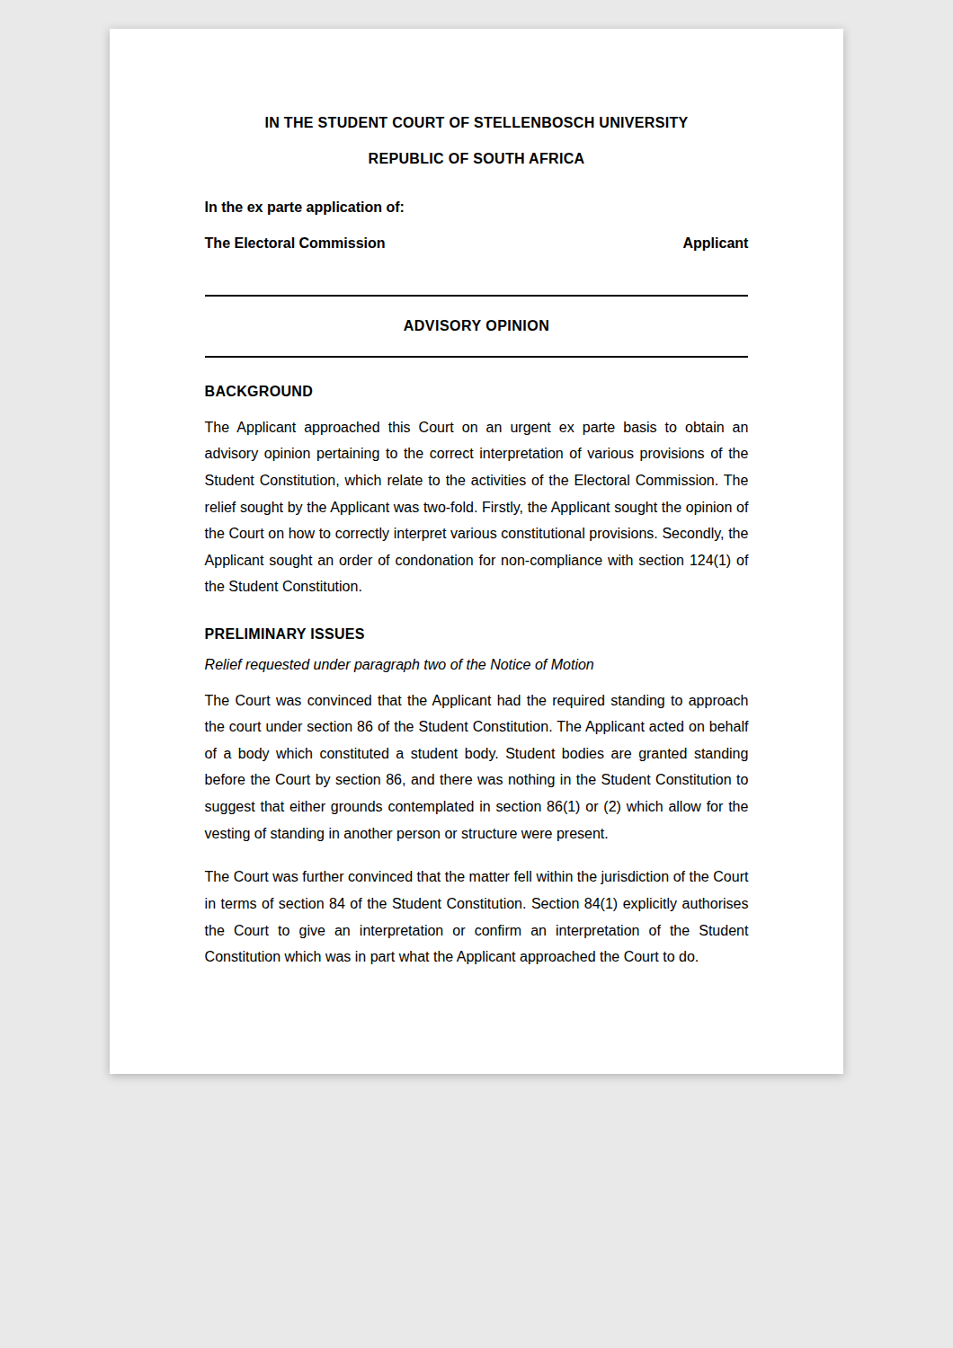IN THE STUDENT COURT OF STELLENBOSCH UNIVERSITY
REPUBLIC OF SOUTH AFRICA
In the ex parte application of:
The Electoral Commission
Applicant
ADVISORY OPINION
BACKGROUND
The Applicant approached this Court on an urgent ex parte basis to obtain an advisory opinion pertaining to the correct interpretation of various provisions of the Student Constitution, which relate to the activities of the Electoral Commission. The relief sought by the Applicant was two-fold. Firstly, the Applicant sought the opinion of the Court on how to correctly interpret various constitutional provisions. Secondly, the Applicant sought an order of condonation for non-compliance with section 124(1) of the Student Constitution.
PRELIMINARY ISSUES
Relief requested under paragraph two of the Notice of Motion
The Court was convinced that the Applicant had the required standing to approach the court under section 86 of the Student Constitution. The Applicant acted on behalf of a body which constituted a student body. Student bodies are granted standing before the Court by section 86, and there was nothing in the Student Constitution to suggest that either grounds contemplated in section 86(1) or (2) which allow for the vesting of standing in another person or structure were present.
The Court was further convinced that the matter fell within the jurisdiction of the Court in terms of section 84 of the Student Constitution. Section 84(1) explicitly authorises the Court to give an interpretation or confirm an interpretation of the Student Constitution which was in part what the Applicant approached the Court to do.